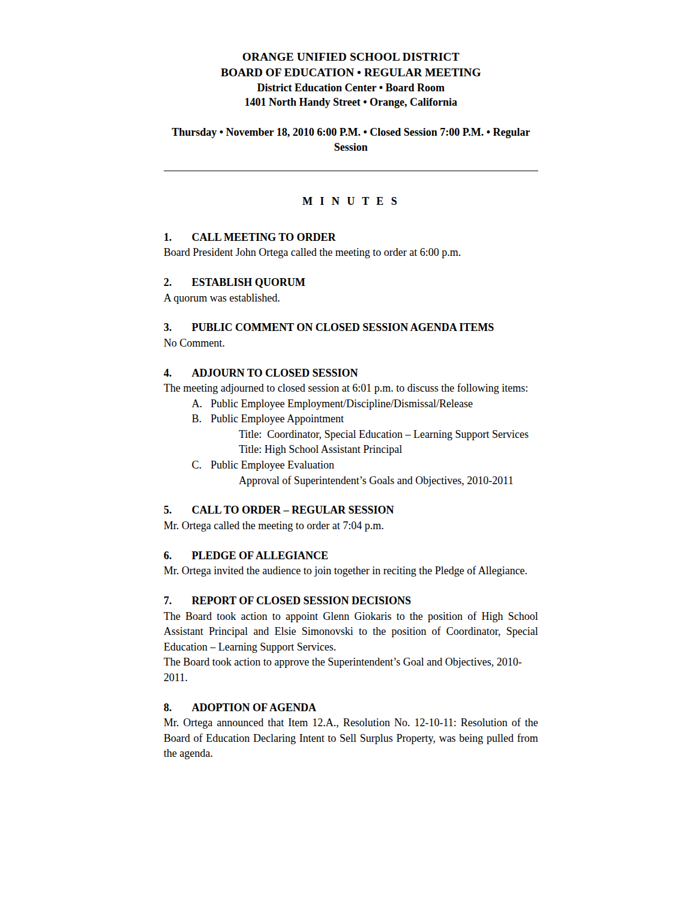ORANGE UNIFIED SCHOOL DISTRICT BOARD OF EDUCATION • REGULAR MEETING District Education Center • Board Room 1401 North Handy Street • Orange, California
Thursday • November 18, 2010 6:00 P.M. • Closed Session 7:00 P.M. • Regular Session
M I N U T E S
1. CALL MEETING TO ORDER
Board President John Ortega called the meeting to order at 6:00 p.m.
2. ESTABLISH QUORUM
A quorum was established.
3. PUBLIC COMMENT ON CLOSED SESSION AGENDA ITEMS
No Comment.
4. ADJOURN TO CLOSED SESSION
The meeting adjourned to closed session at 6:01 p.m. to discuss the following items:
A. Public Employee Employment/Discipline/Dismissal/Release
B. Public Employee Appointment
Title: Coordinator, Special Education – Learning Support Services
Title: High School Assistant Principal
C. Public Employee Evaluation
Approval of Superintendent’s Goals and Objectives, 2010-2011
5. CALL TO ORDER – REGULAR SESSION
Mr. Ortega called the meeting to order at 7:04 p.m.
6. PLEDGE OF ALLEGIANCE
Mr. Ortega invited the audience to join together in reciting the Pledge of Allegiance.
7. REPORT OF CLOSED SESSION DECISIONS
The Board took action to appoint Glenn Giokaris to the position of High School Assistant Principal and Elsie Simonovski to the position of Coordinator, Special Education – Learning Support Services.
The Board took action to approve the Superintendent’s Goal and Objectives, 2010-2011.
8. ADOPTION OF AGENDA
Mr. Ortega announced that Item 12.A., Resolution No. 12-10-11: Resolution of the Board of Education Declaring Intent to Sell Surplus Property, was being pulled from the agenda.